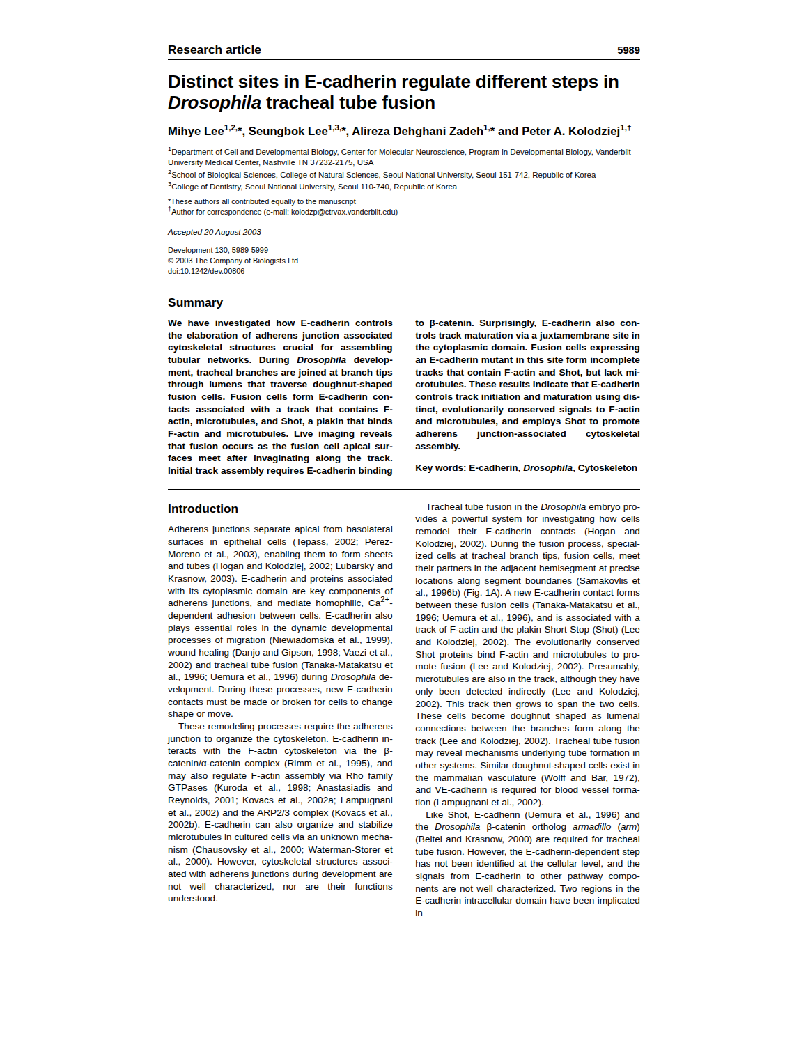Research article 5989
Distinct sites in E-cadherin regulate different steps in Drosophila tracheal tube fusion
Mihye Lee1,2,*, Seungbok Lee1,3,*, Alireza Dehghani Zadeh1,* and Peter A. Kolodziej1,†
1Department of Cell and Developmental Biology, Center for Molecular Neuroscience, Program in Developmental Biology, Vanderbilt University Medical Center, Nashville TN 37232-2175, USA
2School of Biological Sciences, College of Natural Sciences, Seoul National University, Seoul 151-742, Republic of Korea
3College of Dentistry, Seoul National University, Seoul 110-740, Republic of Korea
*These authors all contributed equally to the manuscript
†Author for correspondence (e-mail: kolodzp@ctrvax.vanderbilt.edu)
Accepted 20 August 2003
Development 130, 5989-5999
© 2003 The Company of Biologists Ltd
doi:10.1242/dev.00806
Summary
We have investigated how E-cadherin controls the elaboration of adherens junction associated cytoskeletal structures crucial for assembling tubular networks. During Drosophila development, tracheal branches are joined at branch tips through lumens that traverse doughnut-shaped fusion cells. Fusion cells form E-cadherin contacts associated with a track that contains F-actin, microtubules, and Shot, a plakin that binds F-actin and microtubules. Live imaging reveals that fusion occurs as the fusion cell apical surfaces meet after invaginating along the track. Initial track assembly requires E-cadherin binding to β-catenin. Surprisingly, E-cadherin also controls track maturation via a juxtamembrane site in the cytoplasmic domain. Fusion cells expressing an E-cadherin mutant in this site form incomplete tracks that contain F-actin and Shot, but lack microtubules. These results indicate that E-cadherin controls track initiation and maturation using distinct, evolutionarily conserved signals to F-actin and microtubules, and employs Shot to promote adherens junction-associated cytoskeletal assembly.
Key words: E-cadherin, Drosophila, Cytoskeleton
Introduction
Adherens junctions separate apical from basolateral surfaces in epithelial cells (Tepass, 2002; Perez-Moreno et al., 2003), enabling them to form sheets and tubes (Hogan and Kolodziej, 2002; Lubarsky and Krasnow, 2003). E-cadherin and proteins associated with its cytoplasmic domain are key components of adherens junctions, and mediate homophilic, Ca2+-dependent adhesion between cells. E-cadherin also plays essential roles in the dynamic developmental processes of migration (Niewiadomska et al., 1999), wound healing (Danjo and Gipson, 1998; Vaezi et al., 2002) and tracheal tube fusion (Tanaka-Matakatsu et al., 1996; Uemura et al., 1996) during Drosophila development. During these processes, new E-cadherin contacts must be made or broken for cells to change shape or move.
These remodeling processes require the adherens junction to organize the cytoskeleton. E-cadherin interacts with the F-actin cytoskeleton via the β-catenin/α-catenin complex (Rimm et al., 1995), and may also regulate F-actin assembly via Rho family GTPases (Kuroda et al., 1998; Anastasiadis and Reynolds, 2001; Kovacs et al., 2002a; Lampugnani et al., 2002) and the ARP2/3 complex (Kovacs et al., 2002b). E-cadherin can also organize and stabilize microtubules in cultured cells via an unknown mechanism (Chausovsky et al., 2000; Waterman-Storer et al., 2000). However, cytoskeletal structures associated with adherens junctions during development are not well characterized, nor are their functions understood.
Tracheal tube fusion in the Drosophila embryo provides a powerful system for investigating how cells remodel their E-cadherin contacts (Hogan and Kolodziej, 2002). During the fusion process, specialized cells at tracheal branch tips, fusion cells, meet their partners in the adjacent hemisegment at precise locations along segment boundaries (Samakovlis et al., 1996b) (Fig. 1A). A new E-cadherin contact forms between these fusion cells (Tanaka-Matakatsu et al., 1996; Uemura et al., 1996), and is associated with a track of F-actin and the plakin Short Stop (Shot) (Lee and Kolodziej, 2002). The evolutionarily conserved Shot proteins bind F-actin and microtubules to promote fusion (Lee and Kolodziej, 2002). Presumably, microtubules are also in the track, although they have only been detected indirectly (Lee and Kolodziej, 2002). This track then grows to span the two cells. These cells become doughnut shaped as lumenal connections between the branches form along the track (Lee and Kolodziej, 2002). Tracheal tube fusion may reveal mechanisms underlying tube formation in other systems. Similar doughnut-shaped cells exist in the mammalian vasculature (Wolff and Bar, 1972), and VE-cadherin is required for blood vessel formation (Lampugnani et al., 2002).
Like Shot, E-cadherin (Uemura et al., 1996) and the Drosophila β-catenin ortholog armadillo (arm) (Beitel and Krasnow, 2000) are required for tracheal tube fusion. However, the E-cadherin-dependent step has not been identified at the cellular level, and the signals from E-cadherin to other pathway components are not well characterized. Two regions in the E-cadherin intracellular domain have been implicated in